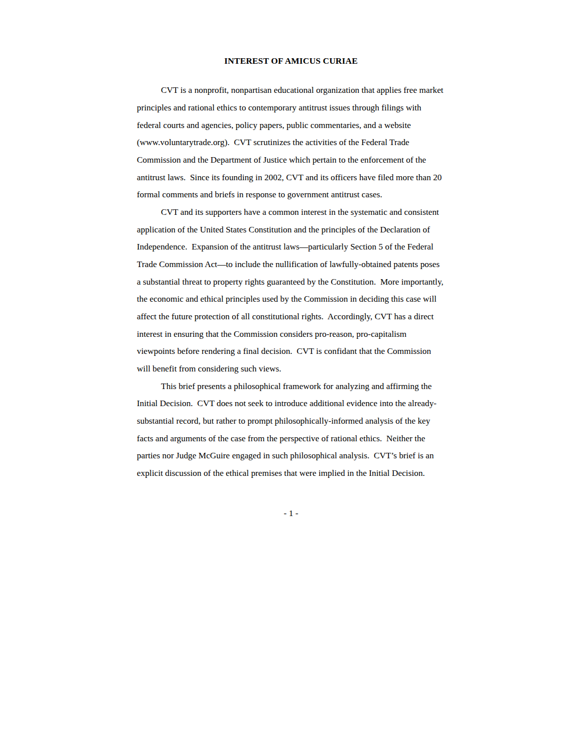Interest of Amicus Curiae
CVT is a nonprofit, nonpartisan educational organization that applies free market principles and rational ethics to contemporary antitrust issues through filings with federal courts and agencies, policy papers, public commentaries, and a website (www.voluntarytrade.org). CVT scrutinizes the activities of the Federal Trade Commission and the Department of Justice which pertain to the enforcement of the antitrust laws. Since its founding in 2002, CVT and its officers have filed more than 20 formal comments and briefs in response to government antitrust cases.
CVT and its supporters have a common interest in the systematic and consistent application of the United States Constitution and the principles of the Declaration of Independence. Expansion of the antitrust laws—particularly Section 5 of the Federal Trade Commission Act—to include the nullification of lawfully-obtained patents poses a substantial threat to property rights guaranteed by the Constitution. More importantly, the economic and ethical principles used by the Commission in deciding this case will affect the future protection of all constitutional rights. Accordingly, CVT has a direct interest in ensuring that the Commission considers pro-reason, pro-capitalism viewpoints before rendering a final decision. CVT is confidant that the Commission will benefit from considering such views.
This brief presents a philosophical framework for analyzing and affirming the Initial Decision. CVT does not seek to introduce additional evidence into the already-substantial record, but rather to prompt philosophically-informed analysis of the key facts and arguments of the case from the perspective of rational ethics. Neither the parties nor Judge McGuire engaged in such philosophical analysis. CVT’s brief is an explicit discussion of the ethical premises that were implied in the Initial Decision.
- 1 -